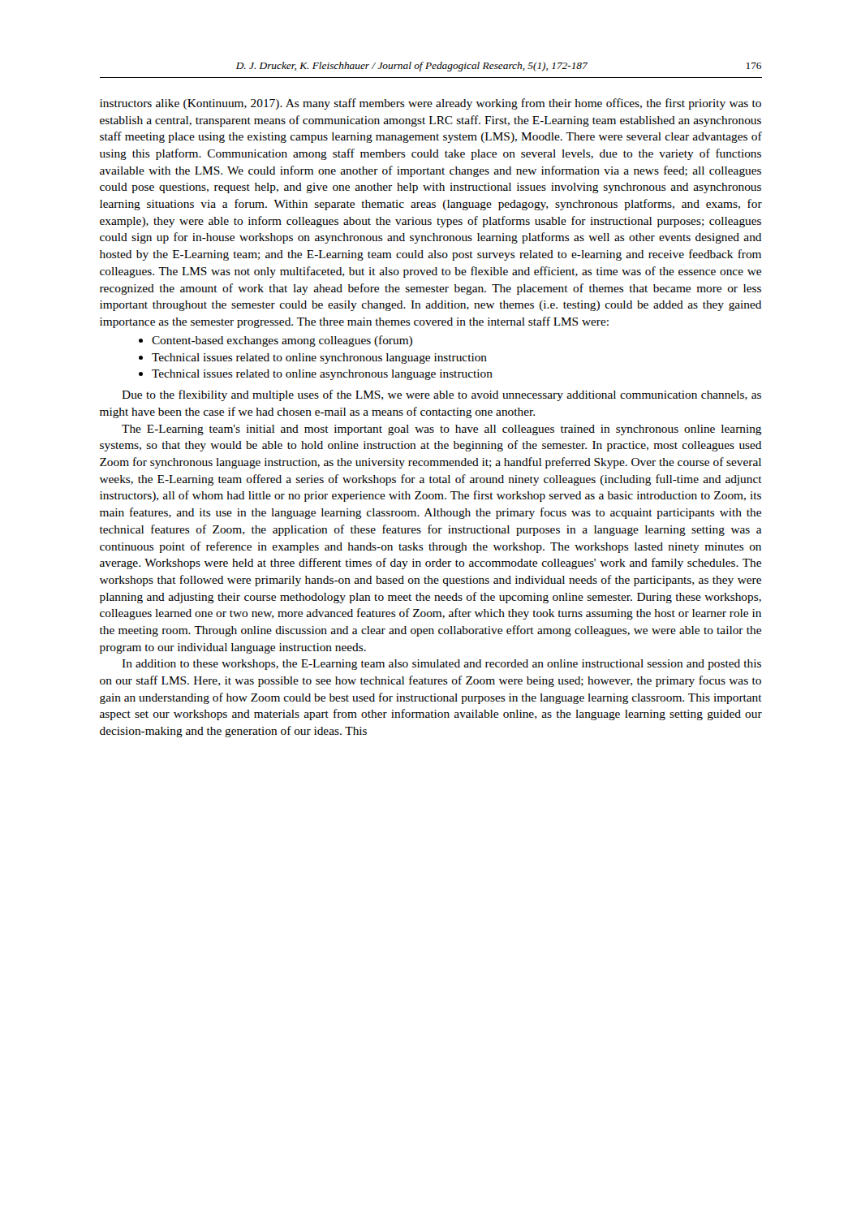D. J. Drucker, K. Fleischhauer / Journal of Pedagogical Research, 5(1), 172-187 176
instructors alike (Kontinuum, 2017). As many staff members were already working from their home offices, the first priority was to establish a central, transparent means of communication amongst LRC staff. First, the E-Learning team established an asynchronous staff meeting place using the existing campus learning management system (LMS), Moodle. There were several clear advantages of using this platform. Communication among staff members could take place on several levels, due to the variety of functions available with the LMS. We could inform one another of important changes and new information via a news feed; all colleagues could pose questions, request help, and give one another help with instructional issues involving synchronous and asynchronous learning situations via a forum. Within separate thematic areas (language pedagogy, synchronous platforms, and exams, for example), they were able to inform colleagues about the various types of platforms usable for instructional purposes; colleagues could sign up for in-house workshops on asynchronous and synchronous learning platforms as well as other events designed and hosted by the E-Learning team; and the E-Learning team could also post surveys related to e-learning and receive feedback from colleagues. The LMS was not only multifaceted, but it also proved to be flexible and efficient, as time was of the essence once we recognized the amount of work that lay ahead before the semester began. The placement of themes that became more or less important throughout the semester could be easily changed. In addition, new themes (i.e. testing) could be added as they gained importance as the semester progressed. The three main themes covered in the internal staff LMS were:
Content-based exchanges among colleagues (forum)
Technical issues related to online synchronous language instruction
Technical issues related to online asynchronous language instruction
Due to the flexibility and multiple uses of the LMS, we were able to avoid unnecessary additional communication channels, as might have been the case if we had chosen e-mail as a means of contacting one another.
The E-Learning team's initial and most important goal was to have all colleagues trained in synchronous online learning systems, so that they would be able to hold online instruction at the beginning of the semester. In practice, most colleagues used Zoom for synchronous language instruction, as the university recommended it; a handful preferred Skype. Over the course of several weeks, the E-Learning team offered a series of workshops for a total of around ninety colleagues (including full-time and adjunct instructors), all of whom had little or no prior experience with Zoom. The first workshop served as a basic introduction to Zoom, its main features, and its use in the language learning classroom. Although the primary focus was to acquaint participants with the technical features of Zoom, the application of these features for instructional purposes in a language learning setting was a continuous point of reference in examples and hands-on tasks through the workshop. The workshops lasted ninety minutes on average. Workshops were held at three different times of day in order to accommodate colleagues' work and family schedules. The workshops that followed were primarily hands-on and based on the questions and individual needs of the participants, as they were planning and adjusting their course methodology plan to meet the needs of the upcoming online semester. During these workshops, colleagues learned one or two new, more advanced features of Zoom, after which they took turns assuming the host or learner role in the meeting room. Through online discussion and a clear and open collaborative effort among colleagues, we were able to tailor the program to our individual language instruction needs.
In addition to these workshops, the E-Learning team also simulated and recorded an online instructional session and posted this on our staff LMS. Here, it was possible to see how technical features of Zoom were being used; however, the primary focus was to gain an understanding of how Zoom could be best used for instructional purposes in the language learning classroom. This important aspect set our workshops and materials apart from other information available online, as the language learning setting guided our decision-making and the generation of our ideas. This